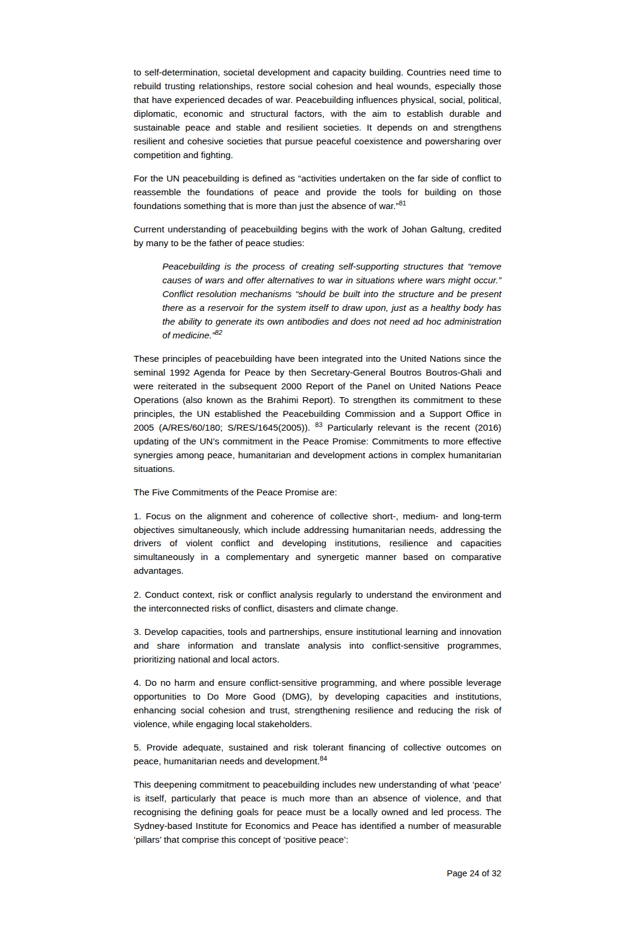to self-determination, societal development and capacity building. Countries need time to rebuild trusting relationships, restore social cohesion and heal wounds, especially those that have experienced decades of war. Peacebuilding influences physical, social, political, diplomatic, economic and structural factors, with the aim to establish durable and sustainable peace and stable and resilient societies. It depends on and strengthens resilient and cohesive societies that pursue peaceful coexistence and powersharing over competition and fighting.
For the UN peacebuilding is defined as “activities undertaken on the far side of conflict to reassemble the foundations of peace and provide the tools for building on those foundations something that is more than just the absence of war.”81
Current understanding of peacebuilding begins with the work of Johan Galtung, credited by many to be the father of peace studies:
Peacebuilding is the process of creating self-supporting structures that “remove causes of wars and offer alternatives to war in situations where wars might occur.” Conflict resolution mechanisms “should be built into the structure and be present there as a reservoir for the system itself to draw upon, just as a healthy body has the ability to generate its own antibodies and does not need ad hoc administration of medicine.”82
These principles of peacebuilding have been integrated into the United Nations since the seminal 1992 Agenda for Peace by then Secretary-General Boutros Boutros-Ghali and were reiterated in the subsequent 2000 Report of the Panel on United Nations Peace Operations (also known as the Brahimi Report). To strengthen its commitment to these principles, the UN established the Peacebuilding Commission and a Support Office in 2005 (A/RES/60/180; S/RES/1645(2005)). 83 Particularly relevant is the recent (2016) updating of the UN’s commitment in the Peace Promise: Commitments to more effective synergies among peace, humanitarian and development actions in complex humanitarian situations.
The Five Commitments of the Peace Promise are:
1. Focus on the alignment and coherence of collective short-, medium- and long-term objectives simultaneously, which include addressing humanitarian needs, addressing the drivers of violent conflict and developing institutions, resilience and capacities simultaneously in a complementary and synergetic manner based on comparative advantages.
2. Conduct context, risk or conflict analysis regularly to understand the environment and the interconnected risks of conflict, disasters and climate change.
3. Develop capacities, tools and partnerships, ensure institutional learning and innovation and share information and translate analysis into conflict-sensitive programmes, prioritizing national and local actors.
4. Do no harm and ensure conflict-sensitive programming, and where possible leverage opportunities to Do More Good (DMG), by developing capacities and institutions, enhancing social cohesion and trust, strengthening resilience and reducing the risk of violence, while engaging local stakeholders.
5. Provide adequate, sustained and risk tolerant financing of collective outcomes on peace, humanitarian needs and development.84
This deepening commitment to peacebuilding includes new understanding of what ‘peace’ is itself, particularly that peace is much more than an absence of violence, and that recognising the defining goals for peace must be a locally owned and led process. The Sydney-based Institute for Economics and Peace has identified a number of measurable ‘pillars’ that comprise this concept of ‘positive peace’:
Page 24 of 32